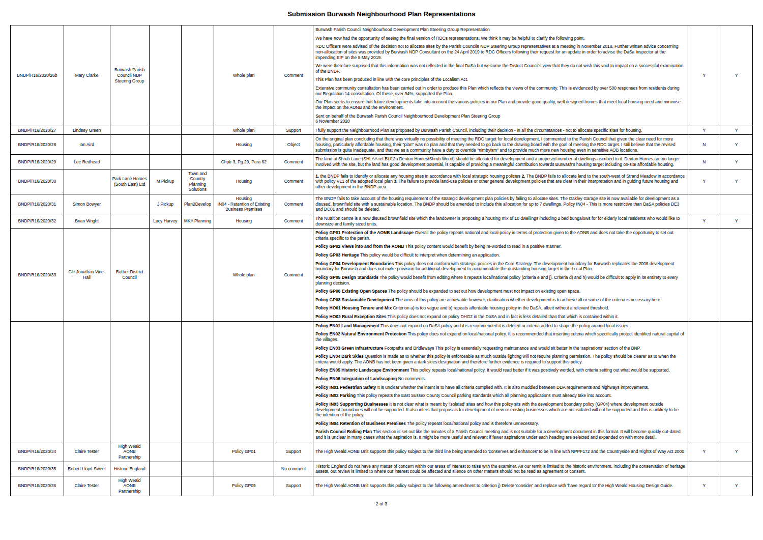Submission Burwash Neighbourhood Plan Representations
| BNDP/R16/2020/26b | Mary Clarke | Burwash Parish Council NDP Steering Group | | | Whole plan | Comment | Burwash Parish Council Neighbourhood Development Plan Steering Group Representation We have now had the opportunity of seeing the final version of RDCs representations. We think it may be helpful to clarify the following point. RDC Officers were advised of the decision not to allocate sites by the Parish Councils NDP Steering Group representatives at a meeting in November 2018. Further written advice concerning non-allocation of sites was provided by Burwash NDP Consultant on the 24 April 2019 to RDC Officers following their request for an update in order to advise the DaSa Inspector at the impending EIP on the 8 May 2019. We were therefore surprised that this information was not reflected in the final DaSa but welcome the District Council's view that they do not wish this void to impact on a successful examination of the BNDP. This Plan has been produced in line with the core principles of the Localism Act. Extensive community consultation has been carried out in order to produce this Plan which reflects the views of the community. This is evidenced by over 500 responses from residents during our Regulation 14 consultation. Of these, over 94%, supported the Plan. Our Plan seeks to ensure that future developments take into account the various policies in our Plan and provide good quality, well designed homes that meet local housing need and minimise the impact on the AONB and the environment. Sent on behalf of the Burwash Parish Council Neighbourhood Development Plan Steering Group 6 November 2020 | Y | Y |
| BNDP/R16/2020/27 | Lindsey Green | | | | Whole plan | Support | I fully support the Neighbourhood Plan as proposed by Burwash Parish Council, including their decision - in all the circumstances - not to allocate specific sites for housing. | Y | Y |
| BNDP/R16/2020/28 | Ian Aird | | | | Housing | Object | On the original plan concluding that there was virtually no possibility of meeting the RDC target for local development, I commented to the Parish Council that given the clear need for more housing, particularly affordable housing, their "plan" was no plan and that they needed to go back to the drawing board with the goal of meeting the RDC target. I still believe that the revised submission is quite inadequate, and that we as a community have a duty to override "nimbyism" and to provide much more new housing even in sensitive AOB locations. | N | Y |
| BNDP/R16/2020/29 | Lee Redhead | | | | Chptr 3, Pg.29, Para 62 | Comment | The land at Shrub Lane (SHLAA ref BU12a Denton Homes/Shrub Wood) should be allocated for development and a proposed number of dwellings ascribed to it. Denton Homes are no longer involved with the site, but the land has good development potential, is capable of providing a meaningful contribution towards Burwash's housing target including on-site affordable housing. | N | Y |
| BNDP/R16/2020/30 | | Park Lane Homes (South East) Ltd | M Pickup | Town and Country Planning Solutions | Housing | Comment | 1. the BNDP fails to identify or allocate any housing sites in accordance with local strategic housing policies 2. The BNDP fails to allocate land to the south-west of Strand Meadow in accordance with policy VL1 of the adopted local plan 3. The failure to provide land-use policies or other general development policies that are clear in their interpretation and in guiding future housing and other development in the BNDP area. | Y | Y |
| BNDP/R16/2020/31 | Simon Bowyer | | J Pickup | Plan2Develop | Housing IN04 - Retention of Existing Business Premises | Comment | The BNDP fails to take account of the housing requirement of the strategic development plan policies by failing to allocate sites. The Oakley Garage site is now available for development as a disused, brownfield site with a sustainable location. The BNDP should be amended to include this allocation for up to 7 dwellings. Policy IN04 - This is more restrictive than DaSA policies DE3 and DC01 and should be deleted. | | |
| BNDP/R16/2020/32 | Brian Wright | | Lucy Harvey | MKA Planning | Housing | Comment | The Nutrition centre is a now disused brownfield site which the landowner is proposing a housing mix of 10 dwellings including 2 bed bungalows for for elderly local residents who would like to downsize and family sized units. | Y | Y |
| BNDP/R16/2020/33 | Cllr Jonathan Vine-Hall | Rother District Council | | | Whole plan | Comment | Policy GP01 Protection of the AONB Landscape Overall the policy repeats national and local policy in terms of protection given to the AONB and does not take the opportunity to set out criteria specific to the parish. Policy GP02 Views into and from the AONB This policy content would benefit by being re-worded to read in a positive manner. Policy GP03 Heritage This policy would be difficult to interpret when determining an application. Policy GP04 Development Boundaries This policy does not conform with strategic policies in the Core Strategy. The development boundary for Burwash replicates the 2006 development boundary for Burwash and does not make provision for additional development to accommodate the outstanding housing target in the Local Plan. Policy GP05 Design Standards The policy would benefit from editing where it repeats local/national policy (criteria e and j). Criteria d) and h) would be difficult to apply in its entirety to every planning decision. Policy GP06 Existing Open Spaces The policy should be expanded to set out how development must not impact on existing open space. Policy GP08 Sustainable Development The aims of this policy are achievable however, clarification whether development is to achieve all or some of the criteria is necessary here. Policy HO01 Housing Tenure and Mix Criterion a) is too vague and b) repeats affordable housing policy in the DaSA, albeit without a relevant threshold. Policy HO02 Rural Exception Sites This policy does not expand on policy DHG2 in the DaSA and in fact is less detailed than that which is contained within it. | | |
| | | | | | | | Policy EN01 Land Management This does not expand on DaSA policy and it is recommended it is deleted or criteria added to shape the policy around local issues. Policy EN02 Natural Environment Protection This policy does not expand on local/national policy. It is recommended that inserting criteria which specifically protect identified natural capital of the villages. Policy EN03 Green Infrastructure Footpaths and Bridleways This policy is essentially requesting maintenance and would sit better in the 'aspirations' section of the BNP. Policy EN04 Dark Skies Question is made as to whether this policy is enforceable as much outside lighting will not require planning permission. The policy should be clearer as to when the criteria would apply. The AONB has not been given a dark skies designation and therefore further evidence is required to support this policy. Policy EN05 Historic Landscape Environment This policy repeats local/national policy. It would read better if it was positively worded, with criteria setting out what would be supported. Policy EN06 Integration of Landscaping No comments. Policy IN01 Pedestrian Safety It is unclear whether the intent is to have all criteria complied with. It is also muddled between DDA requirements and highways improvements. Policy IN02 Parking This policy repeats the East Sussex County Council parking standards which all planning applications must already take into account. Policy IN03 Supporting Businesses It is not clear what is meant by 'isolated' sites and how this policy sits with the development boundary policy (GP04) where development outside development boundaries will not be supported. It also infers that proposals for development of new or existing businesses which are not isolated will not be supported and this is unlikely to be the intention of the policy. Policy IN04 Retention of Business Premises The policy repeats local/national policy and is therefore unnecessary. Parish Council Rolling Plan This section is set out like the minutes of a Parish Council meeting and is not suitable for a development document in this format. It will become quickly out-dated and it is unclear in many cases what the aspiration is. It might be more useful and relevant if fewer aspirations under each heading are selected and expanded on with more detail. | | |
| BNDP/R16/2020/34 | Claire Tester | High Weald AONB Partnership | | | Policy GP01 | Support | The High Weald AONB Unit supports this policy subject to the third line being amended to 'conserves and enhances' to be in line with NPPF172 and the Countryside and Rights of Way Act 2000 | Y | Y |
| BNDP/R16/2020/35 | Robert Lloyd-Sweet | Historic England | | | | No comment | Historic England do not have any matter of concern within our areas of interest to raise with the examiner. As our remit is limited to the historic environment, including the conservation of heritage assets, out review is limited to where our interest could be affected and silence on other matters should not be read as agreement or consent. | | |
| BNDP/R16/2020/36 | Claire Tester | High Weald AONB Partnership | | | Policy GP05 | Support | The High Weald AONB Unit supports this policy subject to the following amendment to criterion j) Delete 'consider' and replace with 'have regard to' the High Weald Housing Design Guide. | Y | Y |
2 of 3